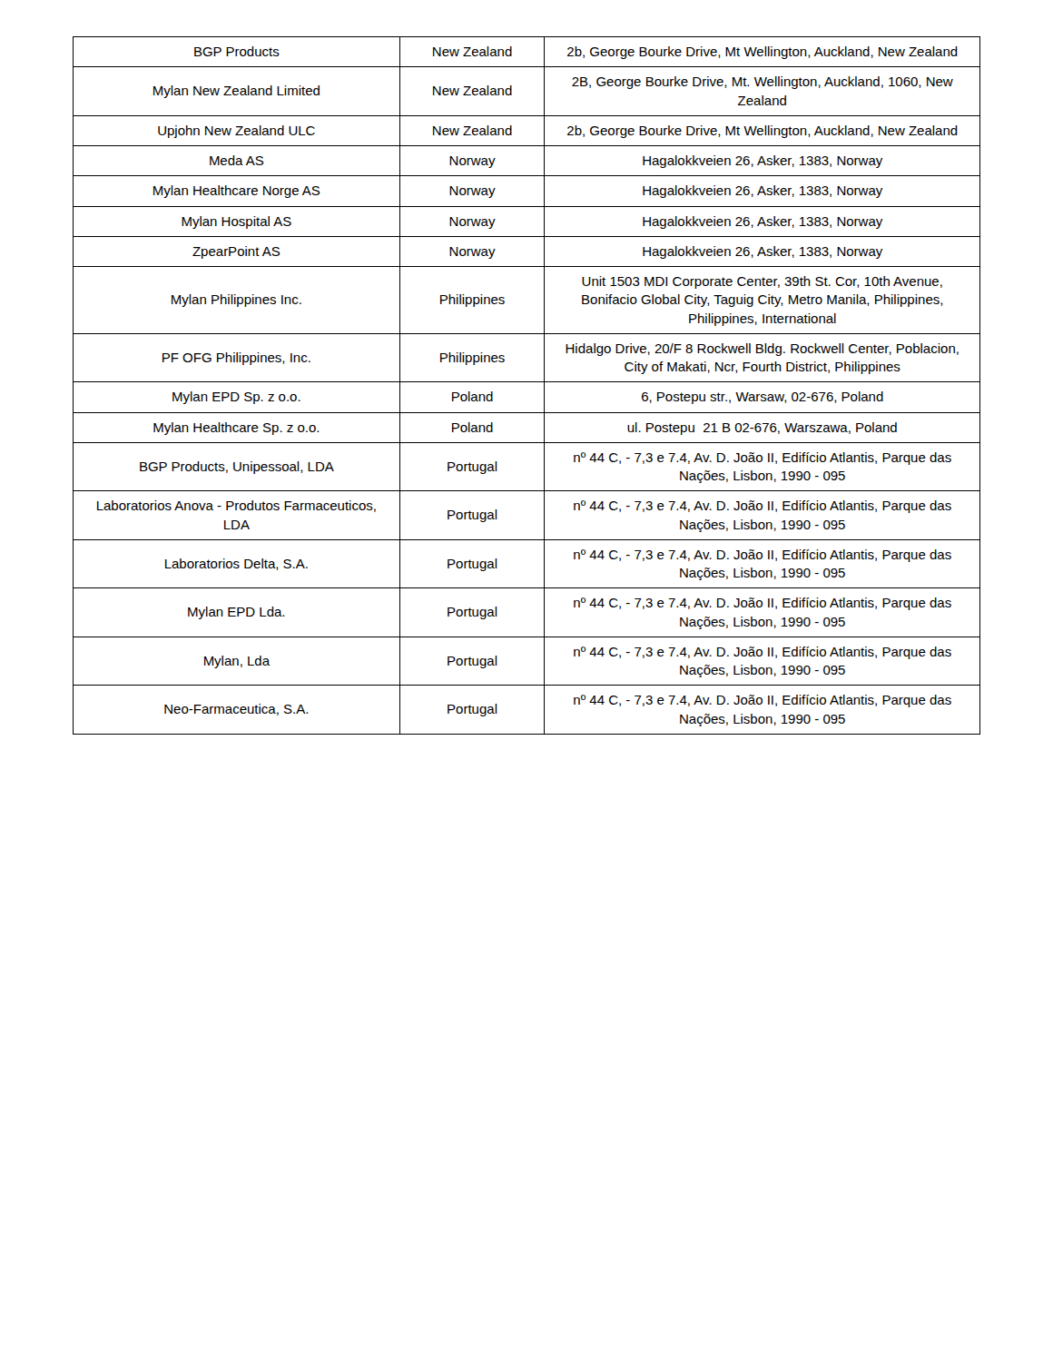| BGP Products | New Zealand | 2b, George Bourke Drive, Mt Wellington, Auckland, New Zealand |
| Mylan New Zealand Limited | New Zealand | 2B, George Bourke Drive, Mt. Wellington, Auckland, 1060, New Zealand |
| Upjohn New Zealand ULC | New Zealand | 2b, George Bourke Drive, Mt Wellington, Auckland, New Zealand |
| Meda AS | Norway | Hagalokkveien 26, Asker, 1383, Norway |
| Mylan Healthcare Norge AS | Norway | Hagalokkveien 26, Asker, 1383, Norway |
| Mylan Hospital AS | Norway | Hagalokkveien 26, Asker, 1383, Norway |
| ZpearPoint AS | Norway | Hagalokkveien 26, Asker, 1383, Norway |
| Mylan Philippines Inc. | Philippines | Unit 1503 MDI Corporate Center, 39th St. Cor, 10th Avenue, Bonifacio Global City, Taguig City, Metro Manila, Philippines, Philippines, International |
| PF OFG Philippines, Inc. | Philippines | Hidalgo Drive, 20/F 8 Rockwell Bldg. Rockwell Center, Poblacion, City of Makati, Ncr, Fourth District, Philippines |
| Mylan EPD Sp. z o.o. | Poland | 6, Postepu str., Warsaw, 02-676, Poland |
| Mylan Healthcare Sp. z o.o. | Poland | ul. Postepu 21 B 02-676, Warszawa, Poland |
| BGP Products, Unipessoal, LDA | Portugal | nº 44 C, - 7,3 e 7.4, Av. D. João II, Edifício Atlantis, Parque das Nações, Lisbon, 1990 - 095 |
| Laboratorios Anova - Produtos Farmaceuticos, LDA | Portugal | nº 44 C, - 7,3 e 7.4, Av. D. João II, Edifício Atlantis, Parque das Nações, Lisbon, 1990 - 095 |
| Laboratorios Delta, S.A. | Portugal | nº 44 C, - 7,3 e 7.4, Av. D. João II, Edifício Atlantis, Parque das Nações, Lisbon, 1990 - 095 |
| Mylan EPD Lda. | Portugal | nº 44 C, - 7,3 e 7.4, Av. D. João II, Edifício Atlantis, Parque das Nações, Lisbon, 1990 - 095 |
| Mylan, Lda | Portugal | nº 44 C, - 7,3 e 7.4, Av. D. João II, Edifício Atlantis, Parque das Nações, Lisbon, 1990 - 095 |
| Neo-Farmaceutica, S.A. | Portugal | nº 44 C, - 7,3 e 7.4, Av. D. João II, Edifício Atlantis, Parque das Nações, Lisbon, 1990 - 095 |